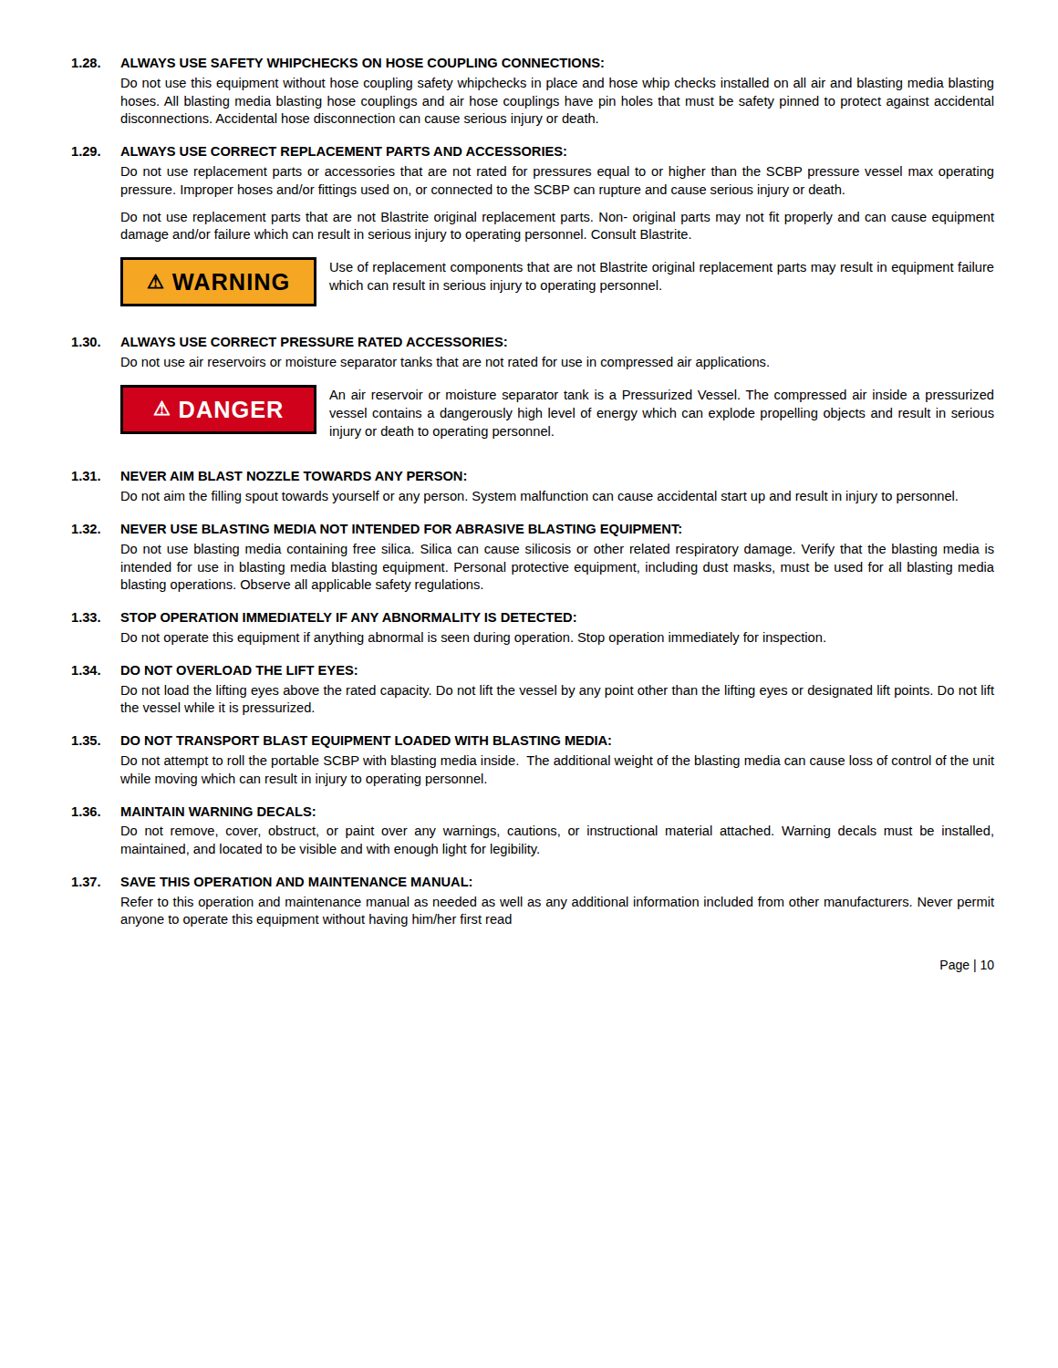1.28.
Always use safety whipchecks on hose coupling connections:
Do not use this equipment without hose coupling safety whipchecks in place and hose whip checks installed on all air and blasting media blasting hoses. All blasting media blasting hose couplings and air hose couplings have pin holes that must be safety pinned to protect against accidental disconnections. Accidental hose disconnection can cause serious injury or death.
1.29.
Always use correct replacement parts and accessories:
Do not use replacement parts or accessories that are not rated for pressures equal to or higher than the SCBP pressure vessel max operating pressure. Improper hoses and/or fittings used on, or connected to the SCBP can rupture and cause serious injury or death.
Do not use replacement parts that are not Blastrite original replacement parts. Non- original parts may not fit properly and can cause equipment damage and/or failure which can result in serious injury to operating personnel. Consult Blastrite.
⚠ WARNING
Use of replacement components that are not Blastrite original replacement parts may result in equipment failure which can result in serious injury to operating personnel.
1.30.
Always use correct pressure rated accessories:
Do not use air reservoirs or moisture separator tanks that are not rated for use in compressed air applications.
⚠ DANGER
An air reservoir or moisture separator tank is a Pressurized Vessel. The compressed air inside a pressurized vessel contains a dangerously high level of energy which can explode propelling objects and result in serious injury or death to operating personnel.
1.31.
Never aim blast nozzle towards any person:
Do not aim the filling spout towards yourself or any person. System malfunction can cause accidental start up and result in injury to personnel.
1.32.
Never use blasting media not intended for abrasive blasting equipment:
Do not use blasting media containing free silica. Silica can cause silicosis or other related respiratory damage. Verify that the blasting media is intended for use in blasting media blasting equipment. Personal protective equipment, including dust masks, must be used for all blasting media blasting operations. Observe all applicable safety regulations.
1.33.
Stop operation immediately if any abnormality is detected:
Do not operate this equipment if anything abnormal is seen during operation. Stop operation immediately for inspection.
1.34.
Do not overload the lift eyes:
Do not load the lifting eyes above the rated capacity. Do not lift the vessel by any point other than the lifting eyes or designated lift points. Do not lift the vessel while it is pressurized.
1.35.
Do not transport blast equipment loaded with blasting media:
Do not attempt to roll the portable SCBP with blasting media inside. The additional weight of the blasting media can cause loss of control of the unit while moving which can result in injury to operating personnel.
1.36.
Maintain warning decals:
Do not remove, cover, obstruct, or paint over any warnings, cautions, or instructional material attached. Warning decals must be installed, maintained, and located to be visible and with enough light for legibility.
1.37.
Save this operation and maintenance manual:
Refer to this operation and maintenance manual as needed as well as any additional information included from other manufacturers. Never permit anyone to operate this equipment without having him/her first read
Page | 10